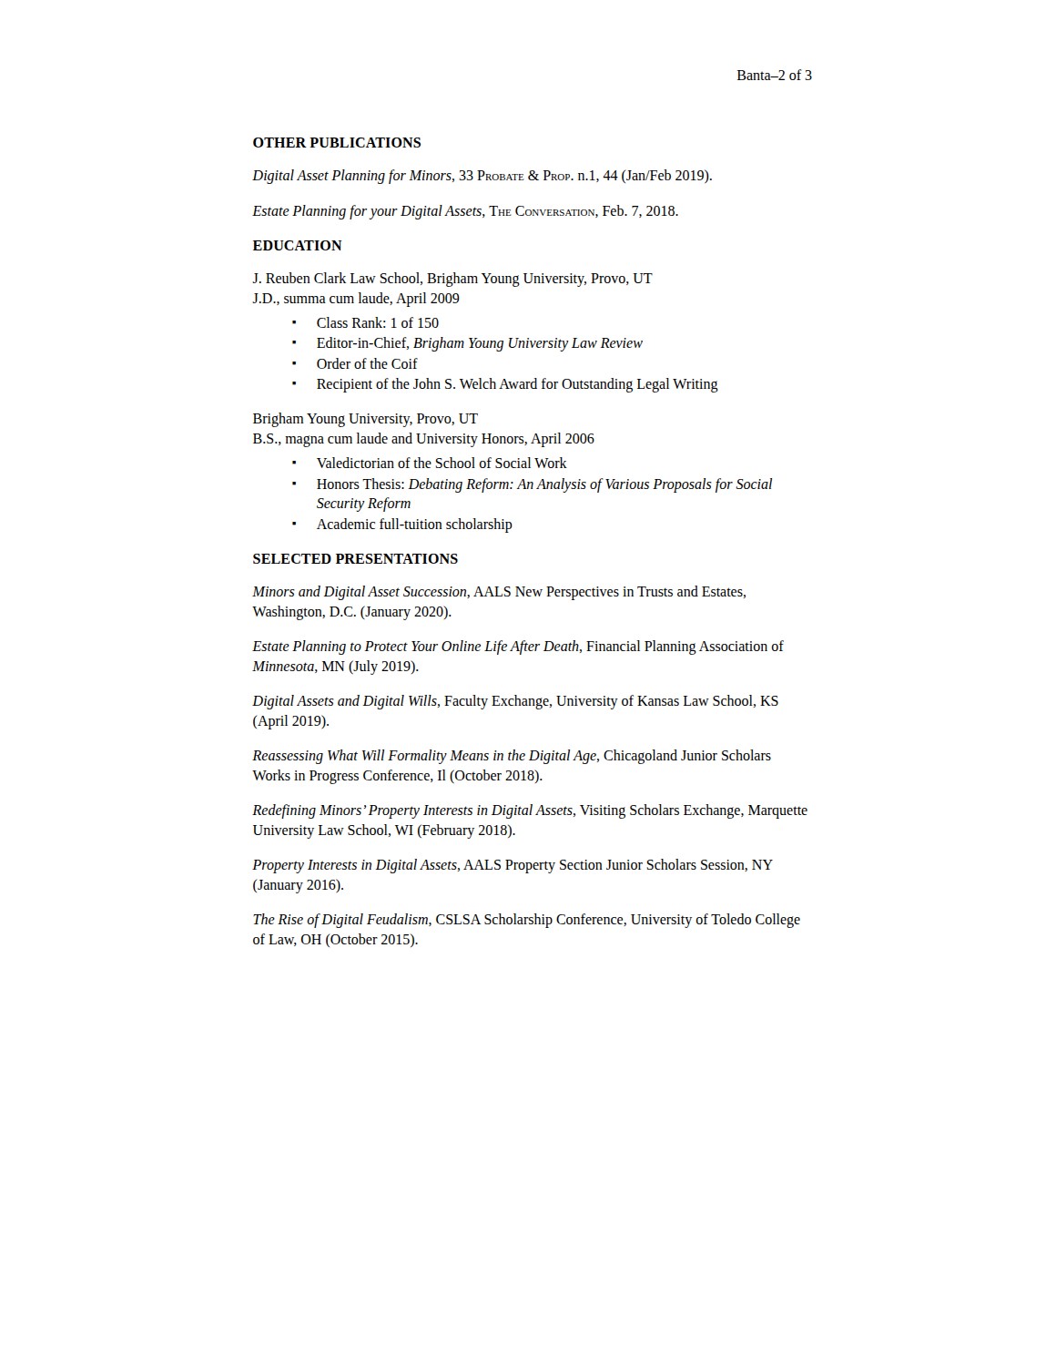Banta–2 of 3
OTHER PUBLICATIONS
Digital Asset Planning for Minors, 33 Probate & Prop. n.1, 44 (Jan/Feb 2019).
Estate Planning for your Digital Assets, The Conversation, Feb. 7, 2018.
EDUCATION
J. Reuben Clark Law School, Brigham Young University, Provo, UT
J.D., summa cum laude, April 2009
Class Rank: 1 of 150
Editor-in-Chief, Brigham Young University Law Review
Order of the Coif
Recipient of the John S. Welch Award for Outstanding Legal Writing
Brigham Young University, Provo, UT
B.S., magna cum laude and University Honors, April 2006
Valedictorian of the School of Social Work
Honors Thesis: Debating Reform: An Analysis of Various Proposals for Social Security Reform
Academic full-tuition scholarship
SELECTED PRESENTATIONS
Minors and Digital Asset Succession, AALS New Perspectives in Trusts and Estates, Washington, D.C. (January 2020).
Estate Planning to Protect Your Online Life After Death, Financial Planning Association of Minnesota, MN (July 2019).
Digital Assets and Digital Wills, Faculty Exchange, University of Kansas Law School, KS (April 2019).
Reassessing What Will Formality Means in the Digital Age, Chicagoland Junior Scholars Works in Progress Conference, Il (October 2018).
Redefining Minors’ Property Interests in Digital Assets, Visiting Scholars Exchange, Marquette University Law School, WI (February 2018).
Property Interests in Digital Assets, AALS Property Section Junior Scholars Session, NY (January 2016).
The Rise of Digital Feudalism, CSLSA Scholarship Conference, University of Toledo College of Law, OH (October 2015).